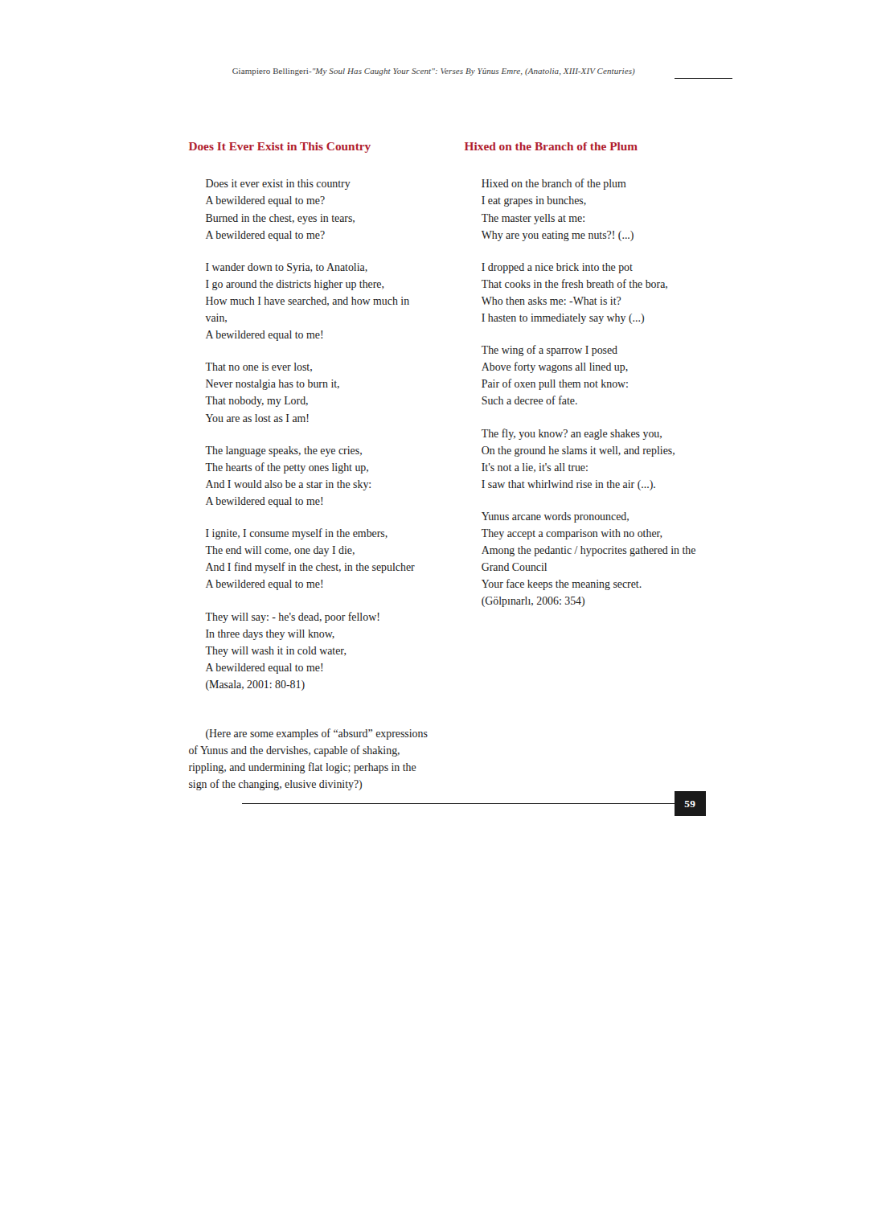Giampiero Bellingeri-"My Soul Has Caught Your Scent": Verses By Yûnus Emre, (Anatolia, XIII-XIV Centuries)
Does It Ever Exist in This Country
Does it ever exist in this country A bewildered equal to me? Burned in the chest, eyes in tears, A bewildered equal to me?
I wander down to Syria, to Anatolia, I go around the districts higher up there, How much I have searched, and how much in vain, A bewildered equal to me!
That no one is ever lost, Never nostalgia has to burn it, That nobody, my Lord, You are as lost as I am!
The language speaks, the eye cries, The hearts of the petty ones light up, And I would also be a star in the sky: A bewildered equal to me!
I ignite, I consume myself in the embers, The end will come, one day I die, And I find myself in the chest, in the sepulcher A bewildered equal to me!
They will say: - he's dead, poor fellow! In three days they will know, They will wash it in cold water, A bewildered equal to me! (Masala, 2001: 80-81)
(Here are some examples of “absurd” expressions of Yunus and the dervishes, capable of shaking, rippling, and undermining flat logic; perhaps in the sign of the changing, elusive divinity?)
Hixed on the Branch of the Plum
Hixed on the branch of the plum I eat grapes in bunches, The master yells at me: Why are you eating me nuts?! (...)
I dropped a nice brick into the pot That cooks in the fresh breath of the bora, Who then asks me: -What is it? I hasten to immediately say why (...)
The wing of a sparrow I posed Above forty wagons all lined up, Pair of oxen pull them not know: Such a decree of fate.
The fly, you know? an eagle shakes you, On the ground he slams it well, and replies, It's not a lie, it's all true: I saw that whirlwind rise in the air (...).
Yunus arcane words pronounced, They accept a comparison with no other, Among the pedantic / hypocrites gathered in the Grand Council Your face keeps the meaning secret. (Gölpınarlı, 2006: 354)
59